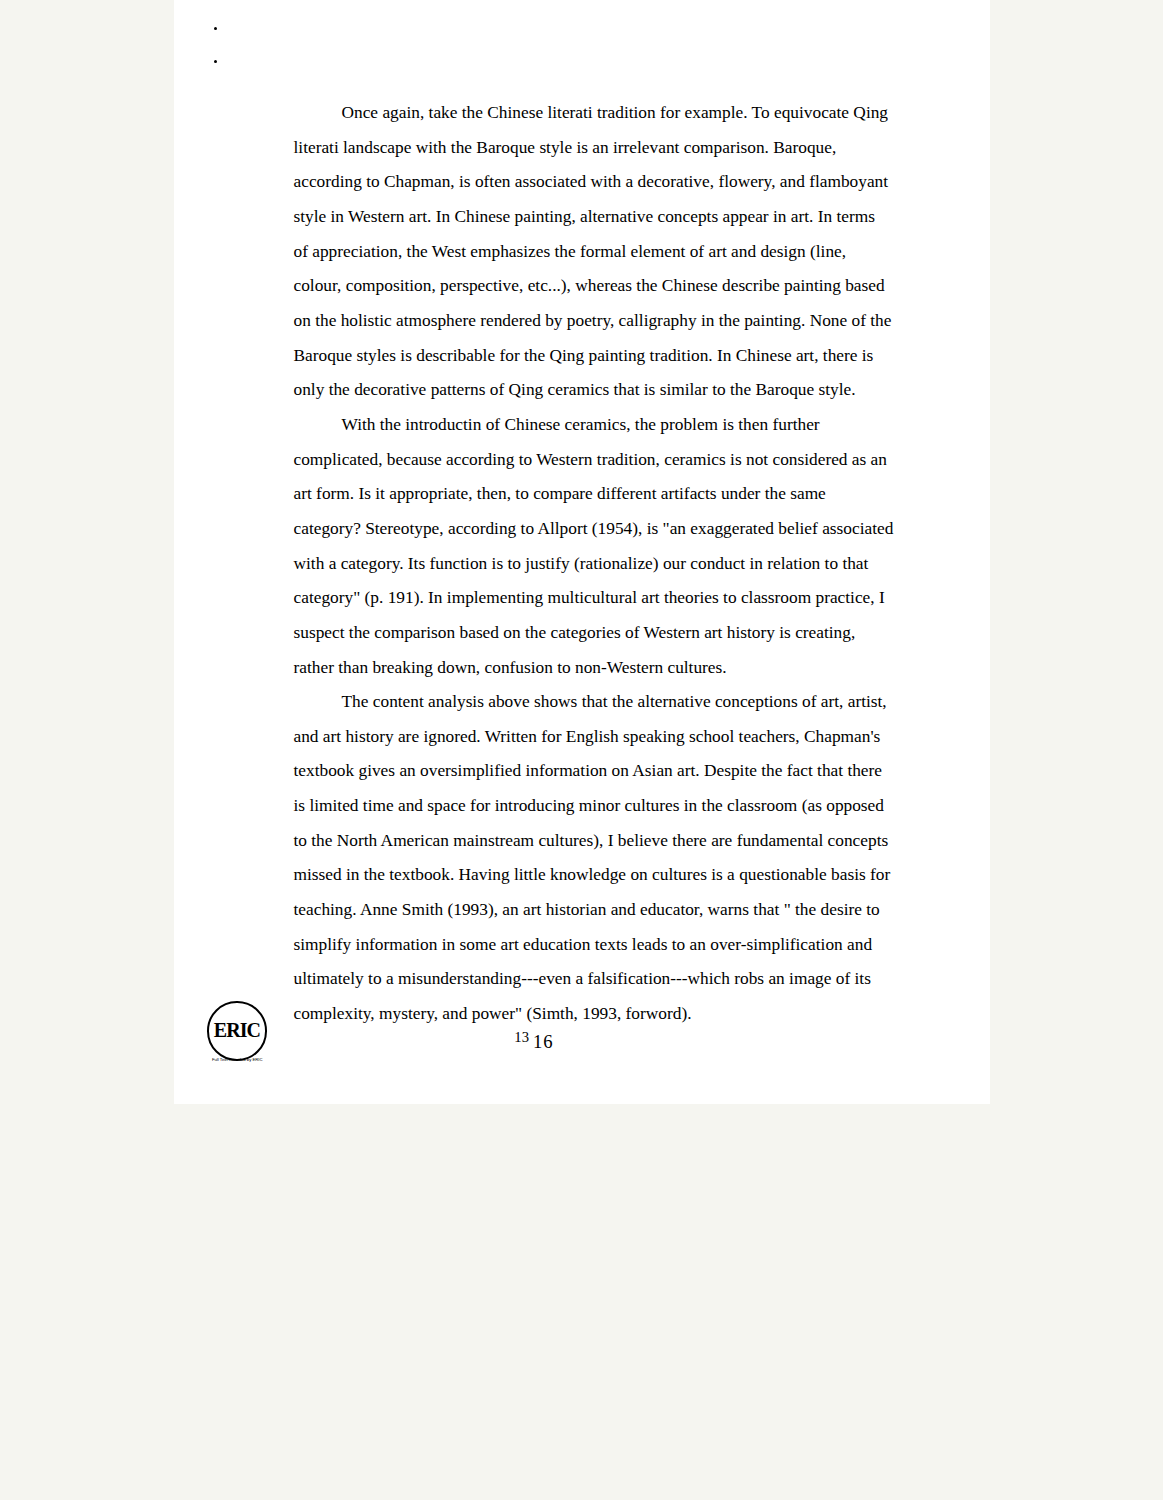Once again, take the Chinese literati tradition for example. To equivocate Qing literati landscape with the Baroque style is an irrelevant comparison. Baroque, according to Chapman, is often associated with a decorative, flowery, and flamboyant style in Western art. In Chinese painting, alternative concepts appear in art. In terms of appreciation, the West emphasizes the formal element of art and design (line, colour, composition, perspective, etc...), whereas the Chinese describe painting based on the holistic atmosphere rendered by poetry, calligraphy in the painting. None of the Baroque styles is describable for the Qing painting tradition. In Chinese art, there is only the decorative patterns of Qing ceramics that is similar to the Baroque style.
With the introductin of Chinese ceramics, the problem is then further complicated, because according to Western tradition, ceramics is not considered as an art form. Is it appropriate, then, to compare different artifacts under the same category? Stereotype, according to Allport (1954), is "an exaggerated belief associated with a category. Its function is to justify (rationalize) our conduct in relation to that category" (p. 191). In implementing multicultural art theories to classroom practice, I suspect the comparison based on the categories of Western art history is creating, rather than breaking down, confusion to non-Western cultures.
The content analysis above shows that the alternative conceptions of art, artist, and art history are ignored. Written for English speaking school teachers, Chapman's textbook gives an oversimplified information on Asian art. Despite the fact that there is limited time and space for introducing minor cultures in the classroom (as opposed to the North American mainstream cultures), I believe there are fundamental concepts missed in the textbook. Having little knowledge on cultures is a questionable basis for teaching. Anne Smith (1993), an art historian and educator, warns that " the desire to simplify information in some art education texts leads to an over-simplification and ultimately to a misunderstanding---even a falsification---which robs an image of its complexity, mystery, and power" (Simth, 1993, forword).
ERIC
Full Text Provided by ERIC
13 16